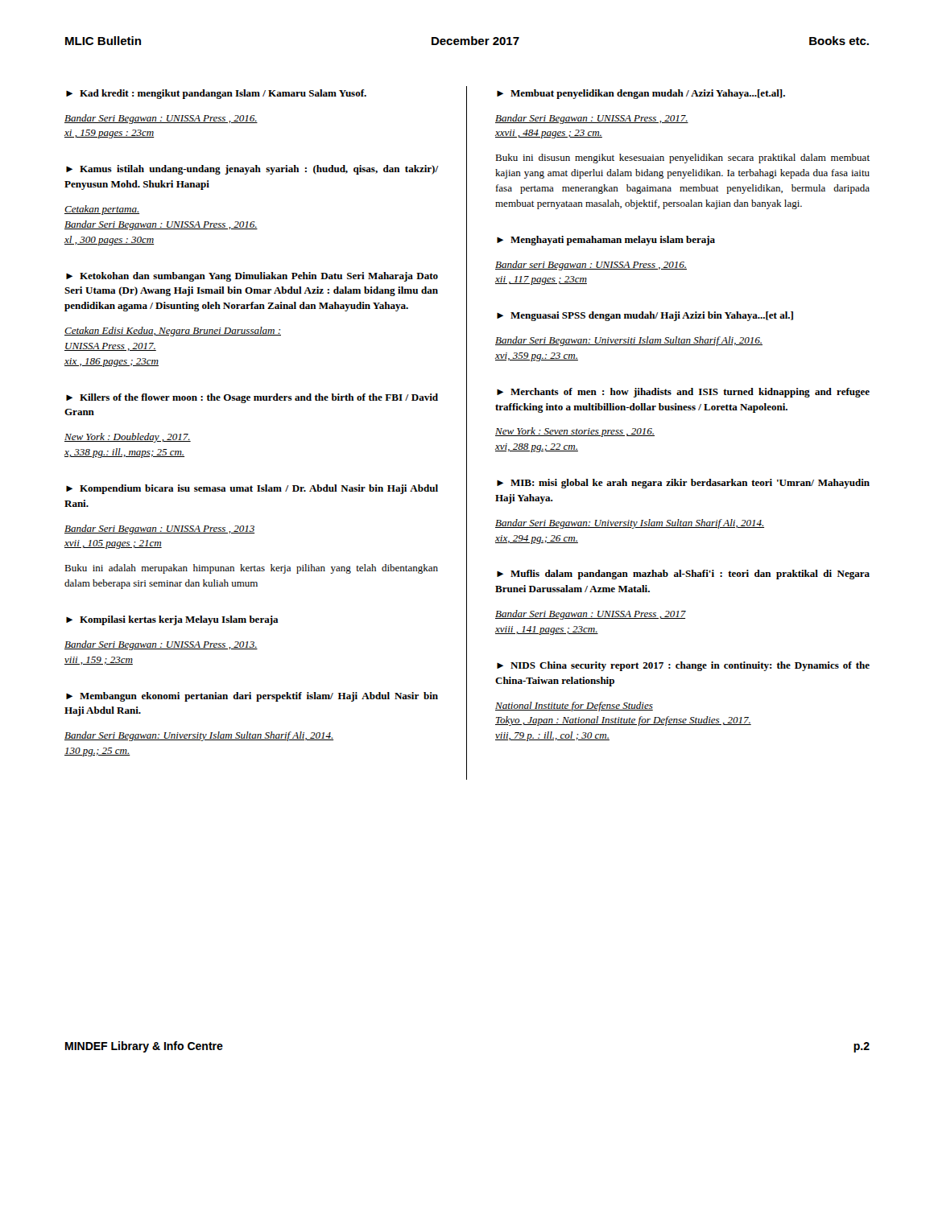MLIC Bulletin
December 2017
Books etc.
►Kad kredit : mengikut pandangan Islam / Kamaru Salam Yusof.
Bandar Seri Begawan : UNISSA Press , 2016.
xi , 159 pages : 23cm
►Kamus istilah undang-undang jenayah syariah : (hudud, qisas, dan takzir)/ Penyusun Mohd. Shukri Hanapi
Cetakan pertama.
Bandar Seri Begawan : UNISSA Press , 2016.
xl , 300 pages : 30cm
►Ketokohan dan sumbangan Yang Dimuliakan Pehin Datu Seri Maharaja Dato Seri Utama (Dr) Awang Haji Ismail bin Omar Abdul Aziz : dalam bidang ilmu dan pendidikan agama / Disunting oleh Norarfan Zainal dan Mahayudin Yahaya.
Cetakan Edisi Kedua, Negara Brunei Darussalam :
UNISSA Press , 2017.
xix , 186 pages ; 23cm
►Killers of the flower moon : the Osage murders and the birth of the FBI / David Grann
New York : Doubleday , 2017.
x, 338 pg.: ill., maps; 25 cm.
►Kompendium bicara isu semasa umat Islam / Dr. Abdul Nasir bin Haji Abdul Rani.
Bandar Seri Begawan : UNISSA Press , 2013
xvii , 105 pages ; 21cm
Buku ini adalah merupakan himpunan kertas kerja pilihan yang telah dibentangkan dalam beberapa siri seminar dan kuliah umum
►Kompilasi kertas kerja Melayu Islam beraja
Bandar Seri Begawan : UNISSA Press , 2013.
viii , 159 ; 23cm
►Membangun ekonomi pertanian dari perspektif islam/ Haji Abdul Nasir bin Haji Abdul Rani.
Bandar Seri Begawan: University Islam Sultan Sharif Ali, 2014.
130 pg.; 25 cm.
►Membuat penyelidikan dengan mudah / Azizi Yahaya...[et.al].
Bandar Seri Begawan : UNISSA Press , 2017.
xxvii , 484 pages ; 23 cm.
Buku ini disusun mengikut kesesuaian penyelidikan secara praktikal dalam membuat kajian yang amat diperlui dalam bidang penyelidikan. Ia terbahagi kepada dua fasa iaitu fasa pertama menerangkan bagaimana membuat penyelidikan, bermula daripada membuat pernyataan masalah, objektif, persoalan kajian dan banyak lagi.
►Menghayati pemahaman melayu islam beraja
Bandar seri Begawan : UNISSA Press , 2016.
xii , 117 pages ; 23cm
►Menguasai SPSS dengan mudah/ Haji Azizi bin Yahaya...[et al.]
Bandar Seri Begawan: Universiti Islam Sultan Sharif Ali, 2016.
xvi, 359 pg.: 23 cm.
►Merchants of men : how jihadists and ISIS turned kidnapping and refugee trafficking into a multibillion-dollar business / Loretta Napoleoni.
New York : Seven stories press , 2016.
xvi, 288 pg.; 22 cm.
►MIB: misi global ke arah negara zikir berdasarkan teori 'Umran/ Mahayudin Haji Yahaya.
Bandar Seri Begawan: University Islam Sultan Sharif Ali, 2014.
xix, 294 pg.; 26 cm.
►Muflis dalam pandangan mazhab al-Shafi'i : teori dan praktikal di Negara Brunei Darussalam / Azme Matali.
Bandar Seri Begawan : UNISSA Press , 2017
xviii , 141 pages ; 23cm.
►NIDS China security report 2017 : change in continuity: the Dynamics of the China-Taiwan relationship
National Institute for Defense Studies
Tokyo , Japan : National Institute for Defense Studies , 2017.
viii, 79 p. : ill., col ; 30 cm.
MINDEF Library & Info Centre
p.2